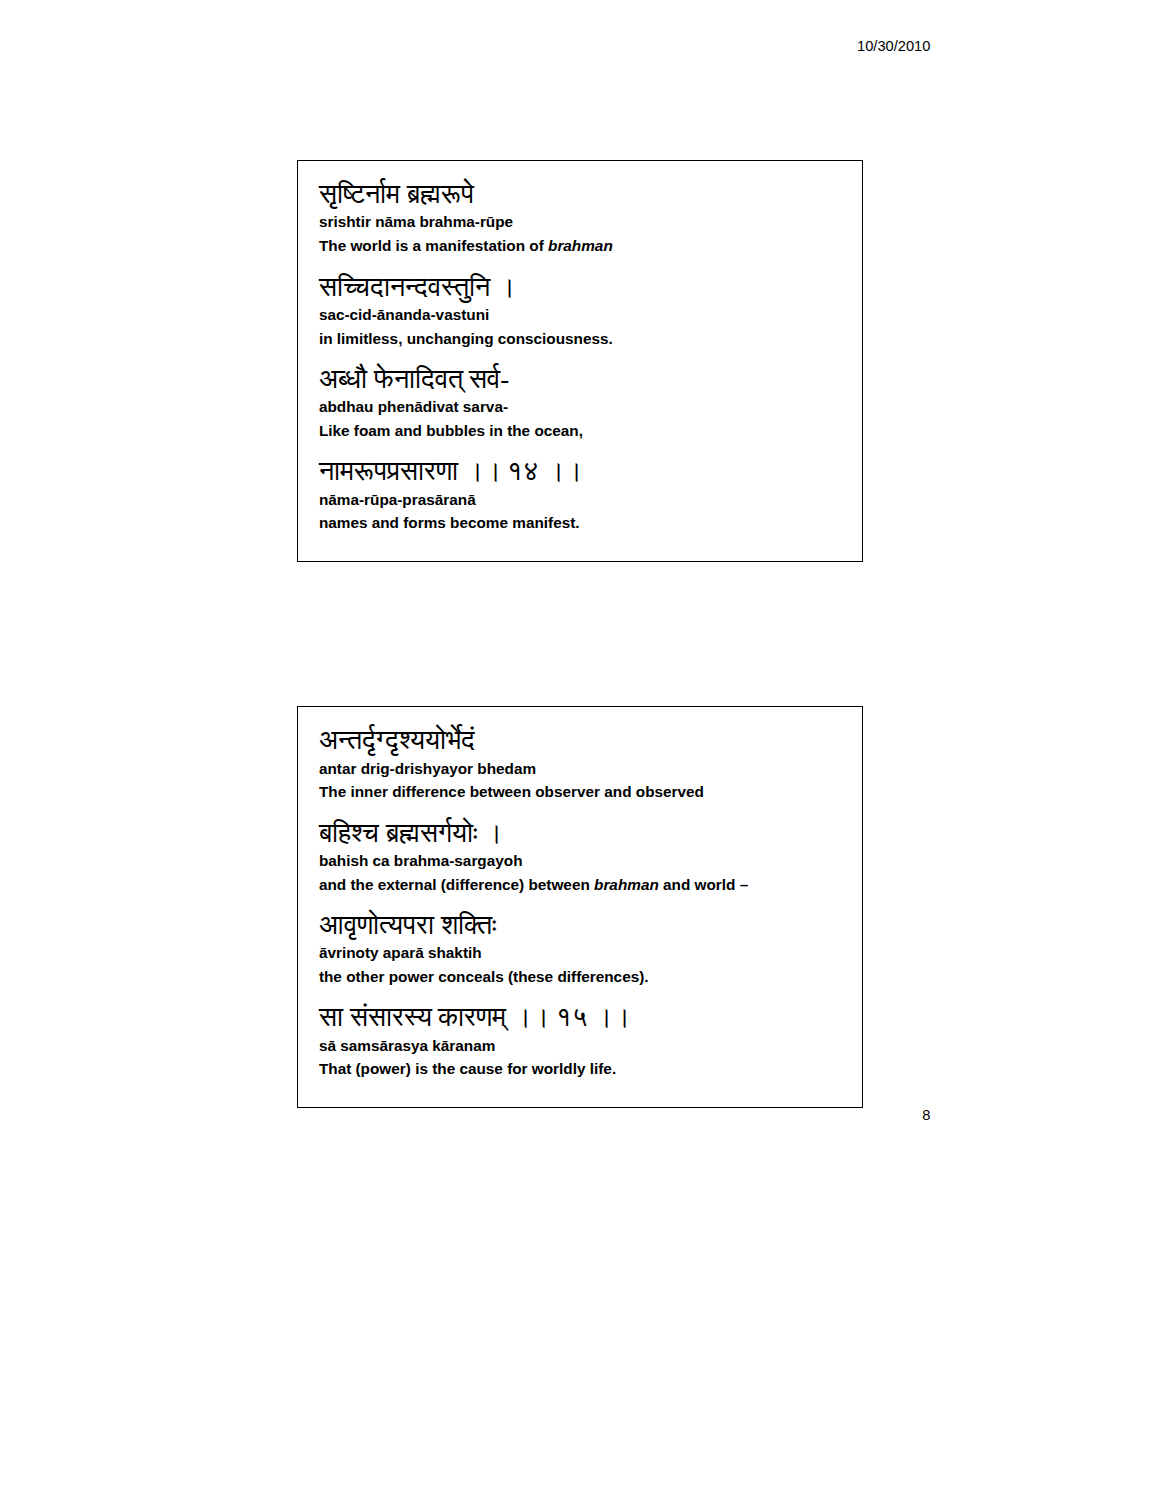10/30/2010
सृष्टिर्नाम ब्रह्मरूपे
srishtir nāma brahma-rūpe
The world is a manifestation of brahman
सच्चिदानन्दवस्तुनि ।
sac-cid-ānanda-vastuni
in limitless, unchanging consciousness.
अब्धौ फेनादिवत् सर्व-
abdhau phenādivat sarva-
Like foam and bubbles in the ocean,
नामरूपप्रसारणा ।। १४ ।।
nāma-rūpa-prasāranā
names and forms become manifest.
अन्तर्दृग्दृश्ययोर्भेदं
antar drig-drishyayor bhedam
The inner difference between observer and observed
बहिश्च ब्रह्मसर्गयोः ।
bahish ca brahma-sargayoh
and the external (difference) between brahman and world –
आवृणोत्यपरा शक्तिः
āvrinoty aparā shaktih
the other power conceals (these differences).
सा संसारस्य कारणम् ।। १५ ।।
sā samsārasya kāranam
That (power) is the cause for worldly life.
8